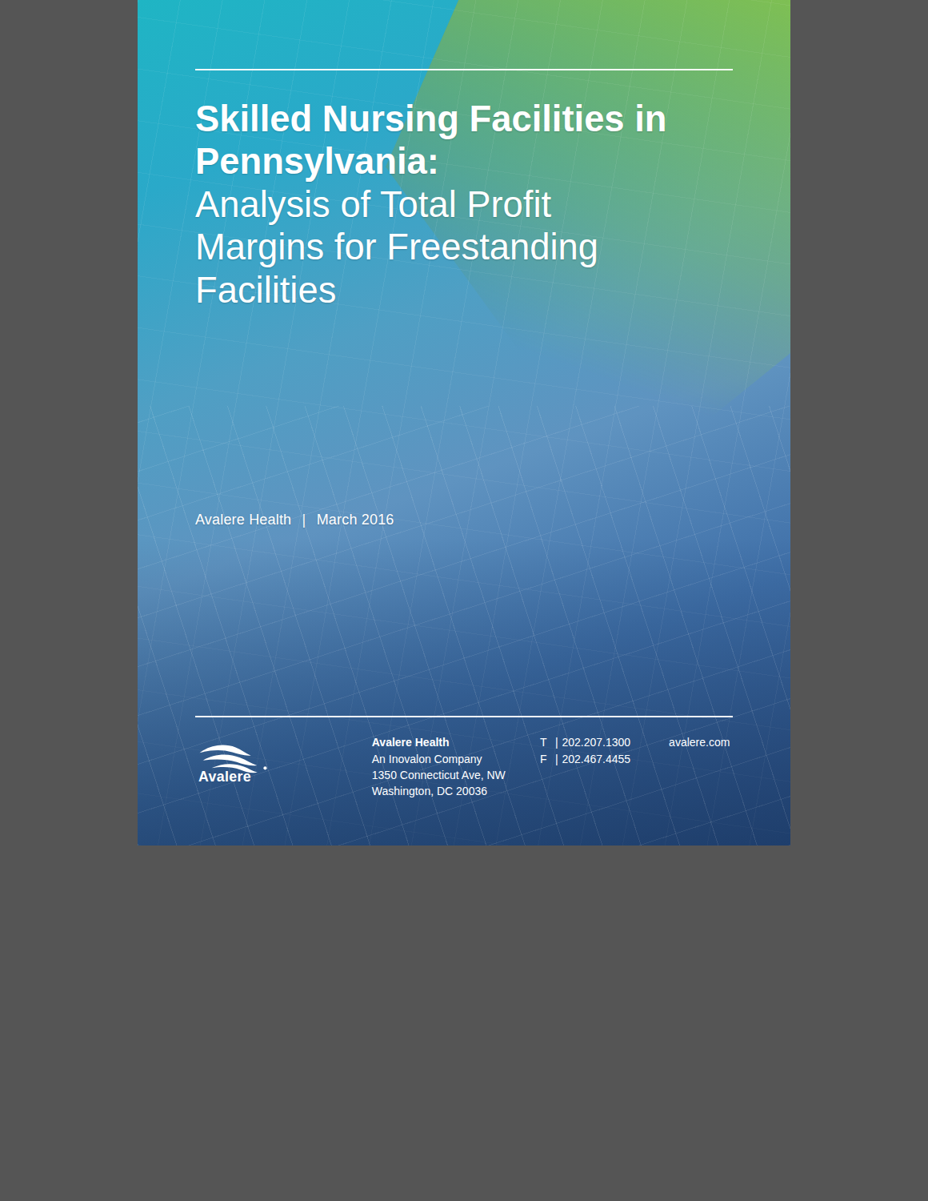Skilled Nursing Facilities in Pennsylvania: Analysis of Total Profit Margins for Freestanding Facilities
Avalere Health | March 2016
Avalere Avalere
Avalere Health
An Inovalon Company
1350 Connecticut Ave, NW
Washington, DC 20036
T|202.207.1300
F|202.467.4455
avalere.com